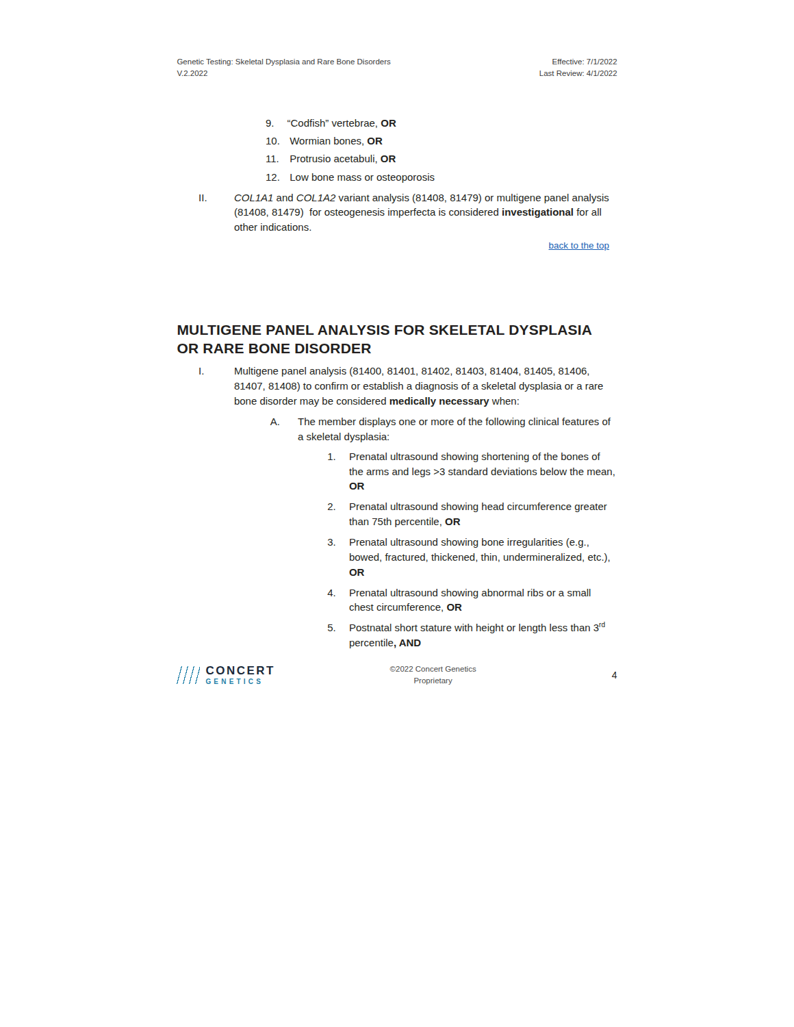Genetic Testing: Skeletal Dysplasia and Rare Bone Disorders
V.2.2022
Effective: 7/1/2022
Last Review: 4/1/2022
9.“Codfish” vertebrae, OR
10. Wormian bones, OR
11. Protrusio acetabuli, OR
12. Low bone mass or osteoporosis
II. COL1A1 and COL1A2 variant analysis (81408, 81479) or multigene panel analysis (81408, 81479) for osteogenesis imperfecta is considered investigational for all other indications.
back to the top
Multigene Panel Analysis for Skeletal Dysplasia or Rare Bone Disorder
I. Multigene panel analysis (81400, 81401, 81402, 81403, 81404, 81405, 81406, 81407, 81408) to confirm or establish a diagnosis of a skeletal dysplasia or a rare bone disorder may be considered medically necessary when:
A. The member displays one or more of the following clinical features of a skeletal dysplasia:
1. Prenatal ultrasound showing shortening of the bones of the arms and legs >3 standard deviations below the mean, OR
2. Prenatal ultrasound showing head circumference greater than 75th percentile, OR
3. Prenatal ultrasound showing bone irregularities (e.g., bowed, fractured, thickened, thin, undermineralized, etc.), OR
4. Prenatal ultrasound showing abnormal ribs or a small chest circumference, OR
5. Postnatal short stature with height or length less than 3rd percentile, AND
CONCERT
GENETICS
©2022 Concert Genetics
Proprietary
4